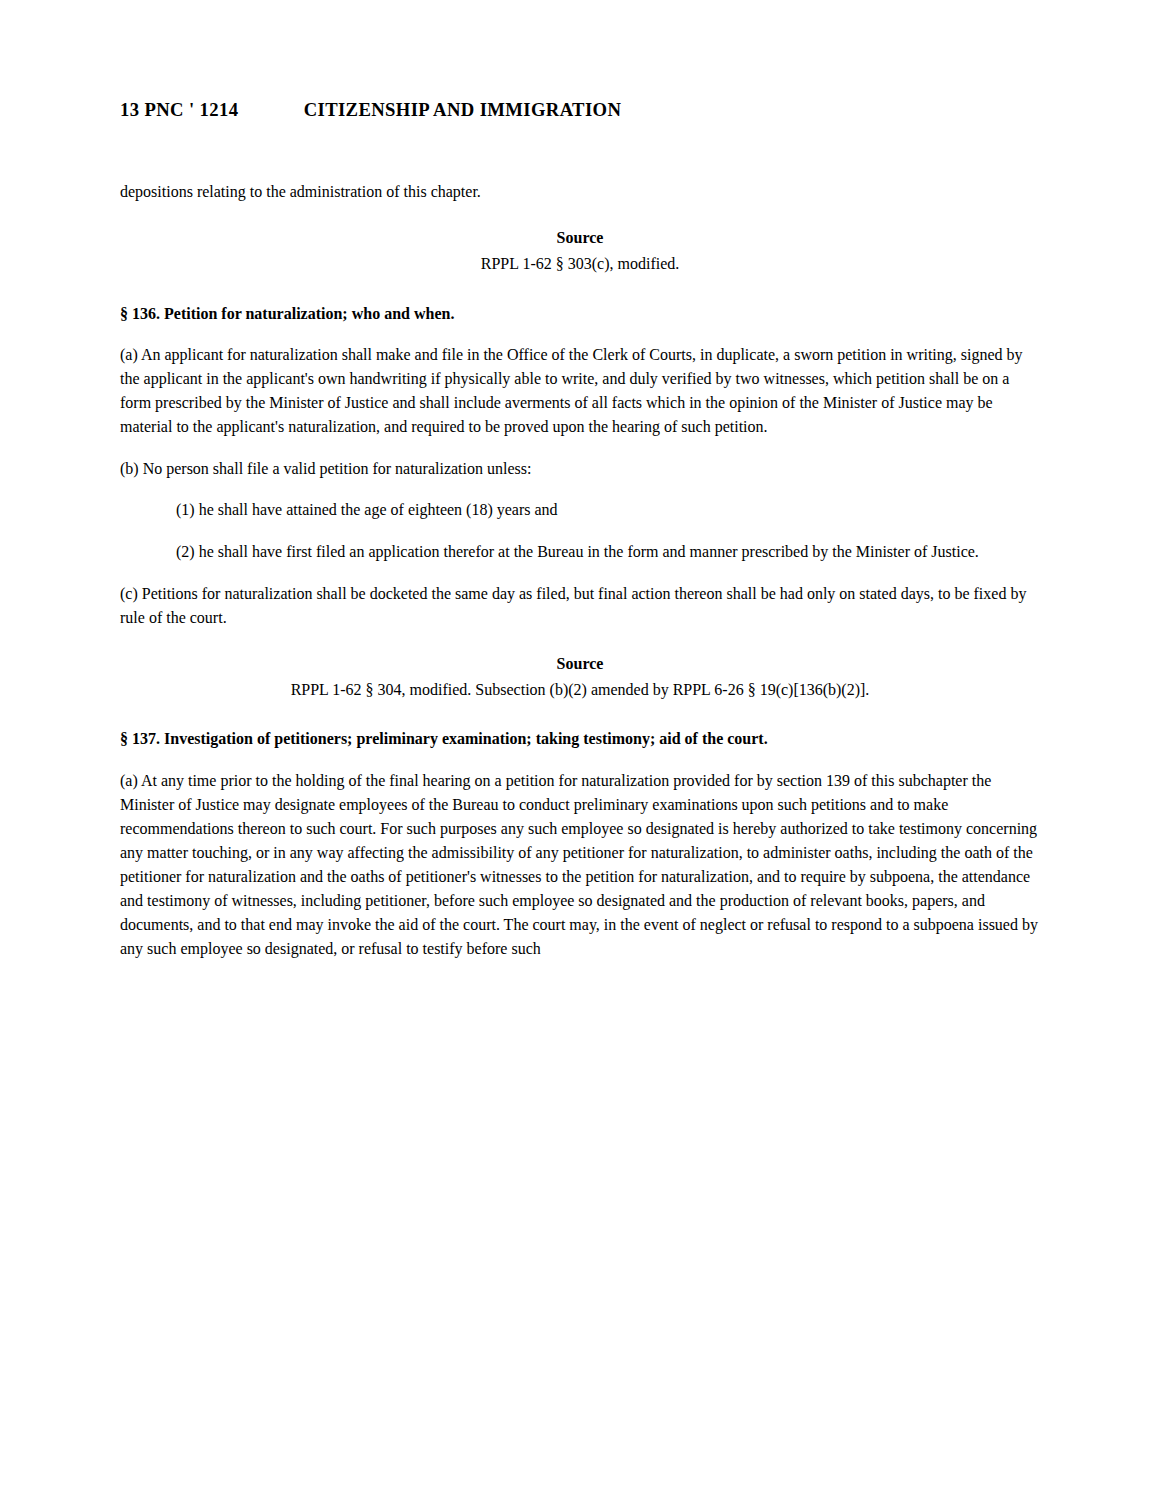13 PNC ' 1214 CITIZENSHIP AND IMMIGRATION
depositions relating to the administration of this chapter.
Source RPPL 1-62 § 303(c), modified.
§ 136. Petition for naturalization; who and when.
(a) An applicant for naturalization shall make and file in the Office of the Clerk of Courts, in duplicate, a sworn petition in writing, signed by the applicant in the applicant's own handwriting if physically able to write, and duly verified by two witnesses, which petition shall be on a form prescribed by the Minister of Justice and shall include averments of all facts which in the opinion of the Minister of Justice may be material to the applicant's naturalization, and required to be proved upon the hearing of such petition.
(b) No person shall file a valid petition for naturalization unless:
(1) he shall have attained the age of eighteen (18) years and
(2) he shall have first filed an application therefor at the Bureau in the form and manner prescribed by the Minister of Justice.
(c) Petitions for naturalization shall be docketed the same day as filed, but final action thereon shall be had only on stated days, to be fixed by rule of the court.
Source RPPL 1-62 § 304, modified. Subsection (b)(2) amended by RPPL 6-26 § 19(c)[136(b)(2)].
§ 137. Investigation of petitioners; preliminary examination; taking testimony; aid of the court.
(a) At any time prior to the holding of the final hearing on a petition for naturalization provided for by section 139 of this subchapter the Minister of Justice may designate employees of the Bureau to conduct preliminary examinations upon such petitions and to make recommendations thereon to such court. For such purposes any such employee so designated is hereby authorized to take testimony concerning any matter touching, or in any way affecting the admissibility of any petitioner for naturalization, to administer oaths, including the oath of the petitioner for naturalization and the oaths of petitioner's witnesses to the petition for naturalization, and to require by subpoena, the attendance and testimony of witnesses, including petitioner, before such employee so designated and the production of relevant books, papers, and documents, and to that end may invoke the aid of the court. The court may, in the event of neglect or refusal to respond to a subpoena issued by any such employee so designated, or refusal to testify before such